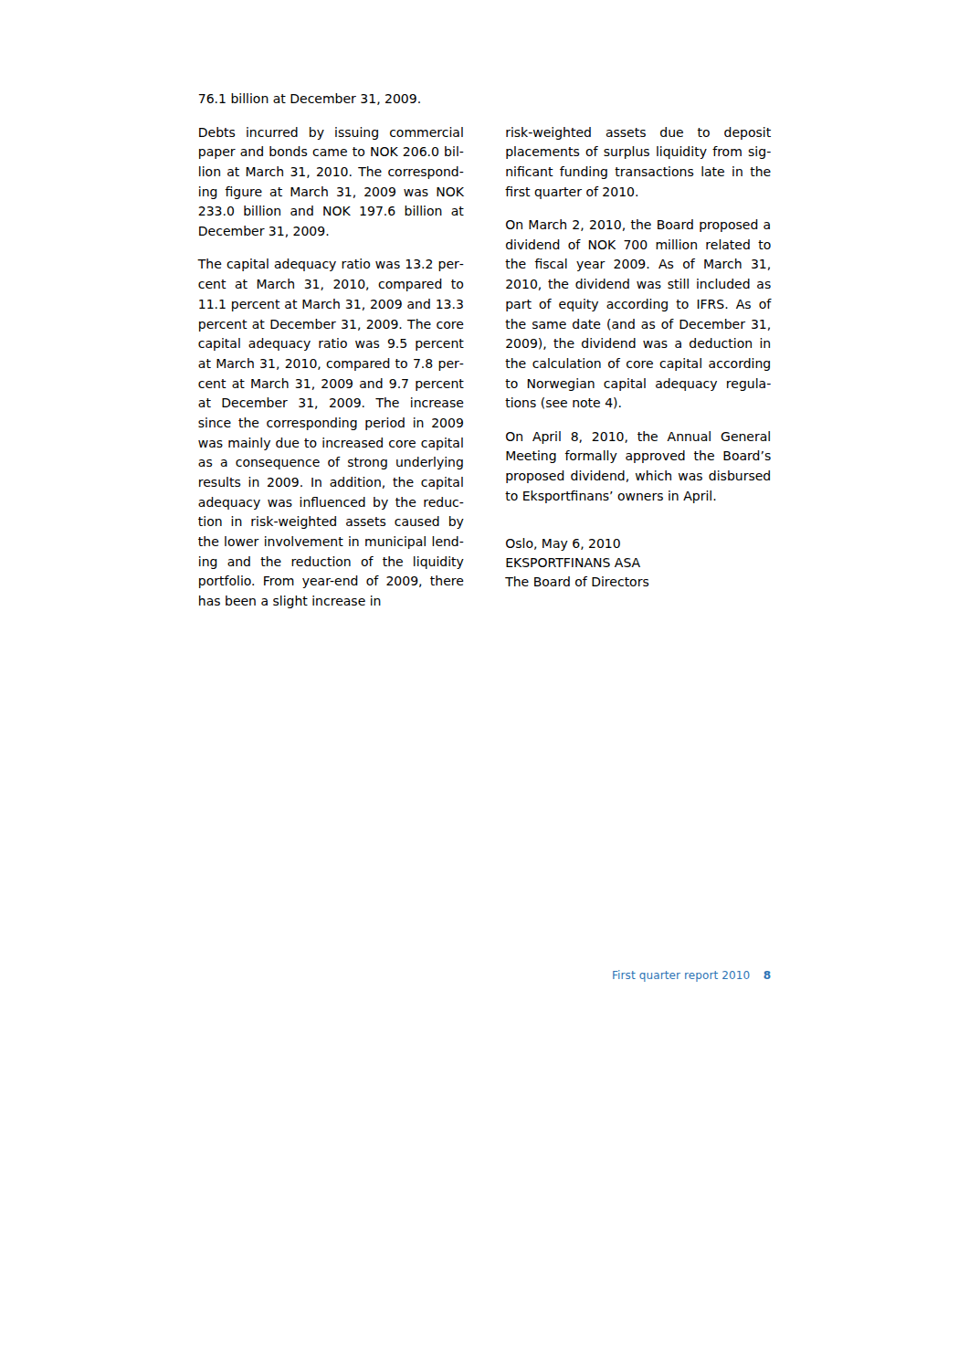76.1 billion at December 31, 2009.
Debts incurred by issuing commercial paper and bonds came to NOK 206.0 billion at March 31, 2010. The corresponding figure at March 31, 2009 was NOK 233.0 billion and NOK 197.6 billion at December 31, 2009.
The capital adequacy ratio was 13.2 percent at March 31, 2010, compared to 11.1 percent at March 31, 2009 and 13.3 percent at December 31, 2009. The core capital adequacy ratio was 9.5 percent at March 31, 2010, compared to 7.8 percent at March 31, 2009 and 9.7 percent at December 31, 2009. The increase since the corresponding period in 2009 was mainly due to increased core capital as a consequence of strong underlying results in 2009. In addition, the capital adequacy was influenced by the reduction in risk-weighted assets caused by the lower involvement in municipal lending and the reduction of the liquidity portfolio. From year-end of 2009, there has been a slight increase in
risk-weighted assets due to deposit placements of surplus liquidity from significant funding transactions late in the first quarter of 2010.
On March 2, 2010, the Board proposed a dividend of NOK 700 million related to the fiscal year 2009. As of March 31, 2010, the dividend was still included as part of equity according to IFRS. As of the same date (and as of December 31, 2009), the dividend was a deduction in the calculation of core capital according to Norwegian capital adequacy regulations (see note 4).
On April 8, 2010, the Annual General Meeting formally approved the Board’s proposed dividend, which was disbursed to Eksportfinans’ owners in April.
Oslo, May 6, 2010
EKSPORTFINANS ASA
The Board of Directors
First quarter report 20108